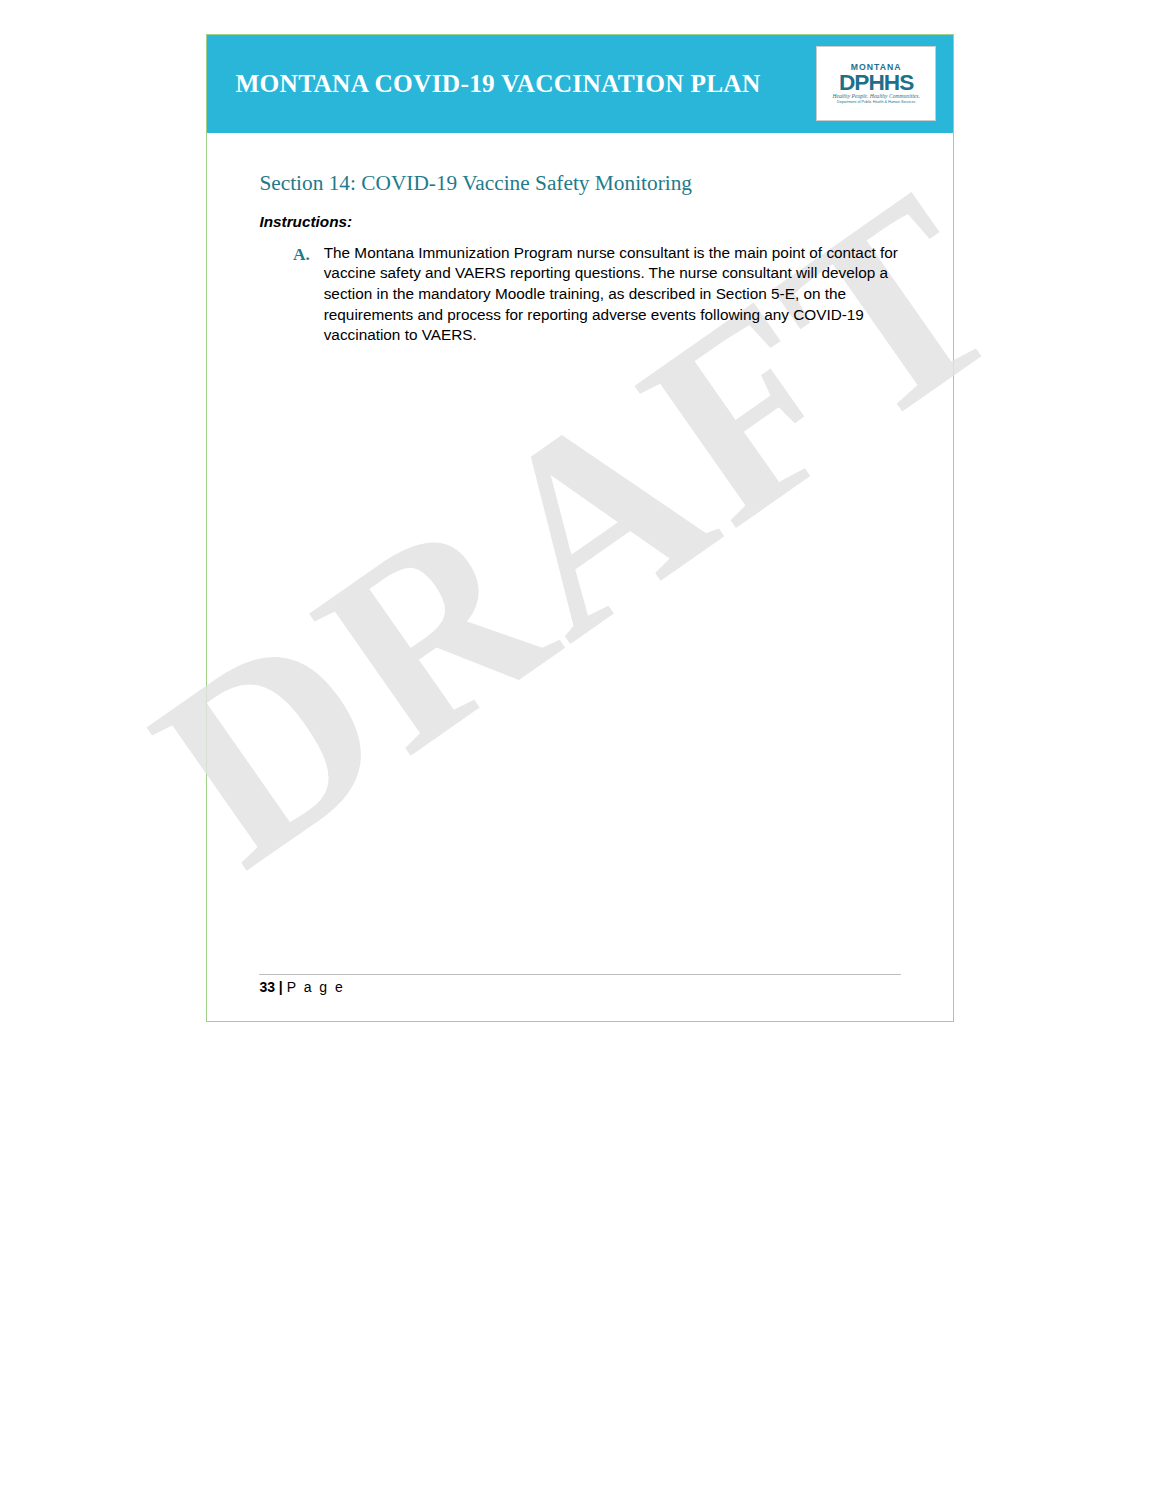MONTANA COVID-19 VACCINATION PLAN
MONTANA
DPHHS
Healthy People. Healthy Communities.
Department of Public Health & Human Services
DRAFT
Section 14: COVID-19 Vaccine Safety Monitoring
Instructions:
A. The Montana Immunization Program nurse consultant is the main point of contact for vaccine safety and VAERS reporting questions. The nurse consultant will develop a section in the mandatory Moodle training, as described in Section 5-E, on the requirements and process for reporting adverse events following any COVID-19 vaccination to VAERS.
33 | P a g e